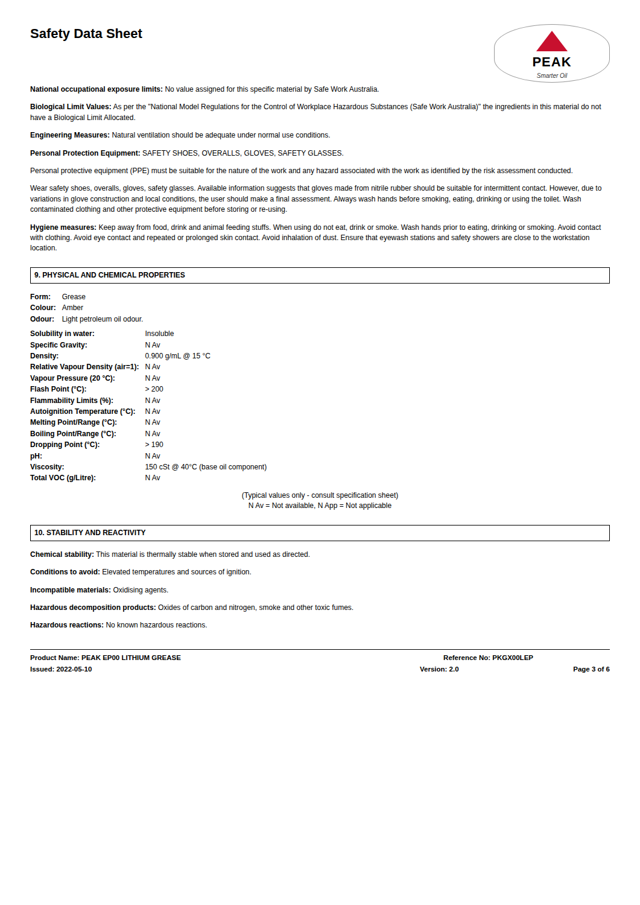Safety Data Sheet
PEAK
Smarter Oil
National occupational exposure limits: No value assigned for this specific material by Safe Work Australia.
Biological Limit Values: As per the "National Model Regulations for the Control of Workplace Hazardous Substances (Safe Work Australia)" the ingredients in this material do not have a Biological Limit Allocated.
Engineering Measures: Natural ventilation should be adequate under normal use conditions.
Personal Protection Equipment: SAFETY SHOES, OVERALLS, GLOVES, SAFETY GLASSES.
Personal protective equipment (PPE) must be suitable for the nature of the work and any hazard associated with the work as identified by the risk assessment conducted.
Wear safety shoes, overalls, gloves, safety glasses. Available information suggests that gloves made from nitrile rubber should be suitable for intermittent contact. However, due to variations in glove construction and local conditions, the user should make a final assessment. Always wash hands before smoking, eating, drinking or using the toilet. Wash contaminated clothing and other protective equipment before storing or re-using.
Hygiene measures: Keep away from food, drink and animal feeding stuffs. When using do not eat, drink or smoke. Wash hands prior to eating, drinking or smoking. Avoid contact with clothing. Avoid eye contact and repeated or prolonged skin contact. Avoid inhalation of dust. Ensure that eyewash stations and safety showers are close to the workstation location.
9. PHYSICAL AND CHEMICAL PROPERTIES
| Form: | Grease |
| Colour: | Amber |
| Odour: | Light petroleum oil odour. |
| Solubility in water: | Insoluble |
| Specific Gravity: | N Av |
| Density: | 0.900 g/mL @ 15 °C |
| Relative Vapour Density (air=1): | N Av |
| Vapour Pressure (20 °C): | N Av |
| Flash Point (°C): | > 200 |
| Flammability Limits (%): | N Av |
| Autoignition Temperature (°C): | N Av |
| Melting Point/Range (°C): | N Av |
| Boiling Point/Range (°C): | N Av |
| Dropping Point (°C): | > 190 |
| pH: | N Av |
| Viscosity: | 150 cSt @ 40°C (base oil component) |
| Total VOC (g/Litre): | N Av |
(Typical values only - consult specification sheet)
N Av = Not available, N App = Not applicable
10. STABILITY AND REACTIVITY
Chemical stability: This material is thermally stable when stored and used as directed.
Conditions to avoid: Elevated temperatures and sources of ignition.
Incompatible materials: Oxidising agents.
Hazardous decomposition products: Oxides of carbon and nitrogen, smoke and other toxic fumes.
Hazardous reactions: No known hazardous reactions.
| Product Name: PEAK EP00 LITHIUM GREASE | Reference No: PKGX00LEP |
| Issued: 2022-05-10 | Version: 2.0 | Page 3 of 6 |